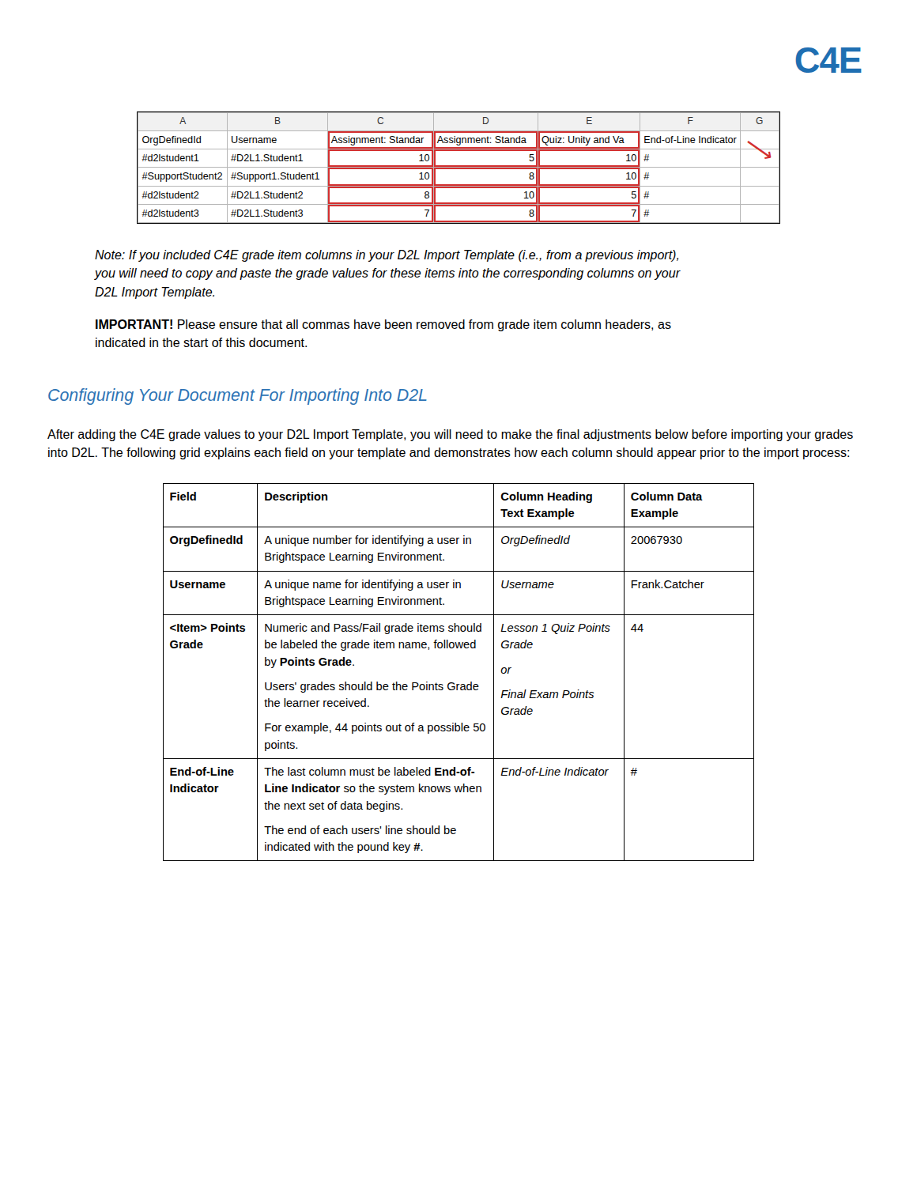C4E
⟶
| A | B | C | D | E | F | G |
| --- | --- | --- | --- | --- | --- | --- |
| OrgDefinedId | Username | Assignment: Standar | Assignment: Standa | Quiz: Unity and Va | End-of-Line Indicator | |
| #d2lstudent1 | #D2L1.Student1 | 10 | 5 | 10 | # | |
| #SupportStudent2 | #Support1.Student1 | 10 | 8 | 10 | # | |
| #d2lstudent2 | #D2L1.Student2 | 8 | 10 | 5 | # | |
| #d2lstudent3 | #D2L1.Student3 | 7 | 8 | 7 | # | |
Note: If you included C4E grade item columns in your D2L Import Template (i.e., from a previous import), you will need to copy and paste the grade values for these items into the corresponding columns on your D2L Import Template.
IMPORTANT! Please ensure that all commas have been removed from grade item column headers, as indicated in the start of this document.
Configuring Your Document For Importing Into D2L
After adding the C4E grade values to your D2L Import Template, you will need to make the final adjustments below before importing your grades into D2L. The following grid explains each field on your template and demonstrates how each column should appear prior to the import process:
| Field | Description | Column Heading Text Example | Column Data Example |
| --- | --- | --- | --- |
| OrgDefinedId | A unique number for identifying a user in Brightspace Learning Environment. | OrgDefinedId | 20067930 |
| Username | A unique name for identifying a user in Brightspace Learning Environment. | Username | Frank.Catcher |
| <Item> Points Grade | Numeric and Pass/Fail grade items should be labeled the grade item name, followed by Points Grade . Users' grades should be the Points Grade the learner received. For example, 44 points out of a possible 50 points. | Lesson 1 Quiz Points Grade or Final Exam Points Grade | 44 |
| End-of-Line Indicator | The last column must be labeled End-of-Line Indicator so the system knows when the next set of data begins. The end of each users' line should be indicated with the pound key # . | End-of-Line Indicator | # |